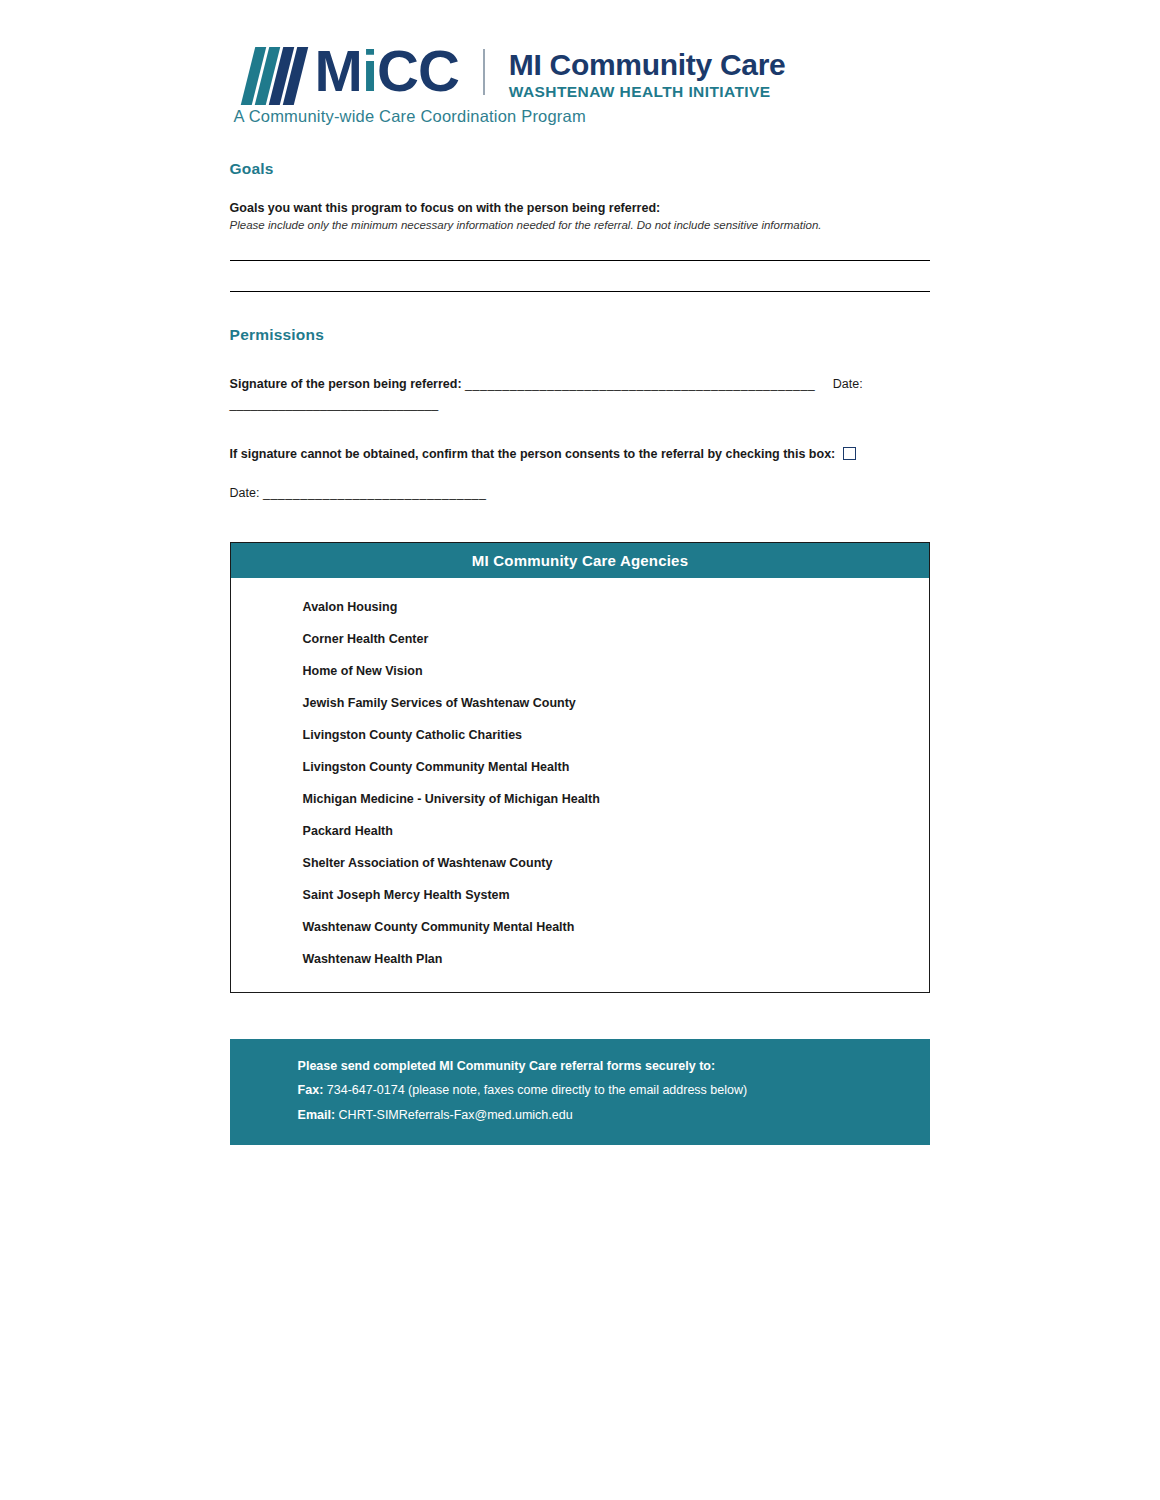Mi CC
MI Community Care
WASHTENAW HEALTH INITIATIVE
A Community-wide Care Coordination Program
Goals
Goals you want this program to focus on with the person being referred:
Please include only the minimum necessary information needed for the referral. Do not include sensitive information.
Permissions
Signature of the person being referred: _______________________________________________ Date: ______________________________
If signature cannot be obtained, confirm that the person consents to the referral by checking this box:
Date: ______________________________
MI Community Care Agencies
Avalon Housing
Corner Health Center
Home of New Vision
Jewish Family Services of Washtenaw County
Livingston County Catholic Charities
Livingston County Community Mental Health
Michigan Medicine - University of Michigan Health
Packard Health
Shelter Association of Washtenaw County
Saint Joseph Mercy Health System
Washtenaw County Community Mental Health
Washtenaw Health Plan
Please send completed MI Community Care referral forms securely to:
Fax: 734-647-0174 (please note, faxes come directly to the email address below)
Email: CHRT-SIMReferrals-Fax@med.umich.edu